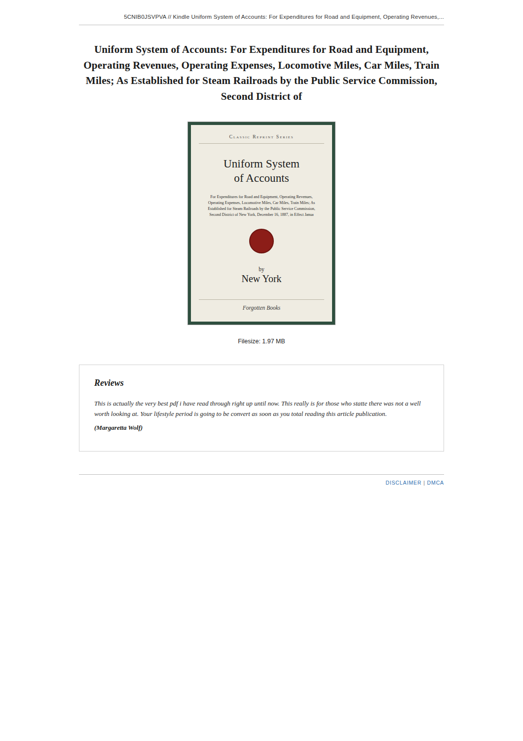5CNIB0JSVPVA // Kindle Uniform System of Accounts: For Expenditures for Road and Equipment, Operating Revenues,...
Uniform System of Accounts: For Expenditures for Road and Equipment, Operating Revenues, Operating Expenses, Locomotive Miles, Car Miles, Train Miles; As Established for Steam Railroads by the Public Service Commission, Second District of
Classic Reprint Series
Uniform System
of Accounts
For Expenditures for Road and Equipment, Operating Revenues,
Operating Expenses, Locomotive Miles, Car Miles, Train Miles; As
Established for Steam Railroads by the Public Service Commission,
Second District of New York, December 16, 1887, in Effect Janua
by
New York
Forgotten Books
Filesize: 1.97 MB
Reviews
This is actually the very best pdf i have read through right up until now. This really is for those who statte there was not a well worth looking at. Your lifestyle period is going to be convert as soon as you total reading this article publication.
(Margaretta Wolf)
DISCLAIMER | DMCA